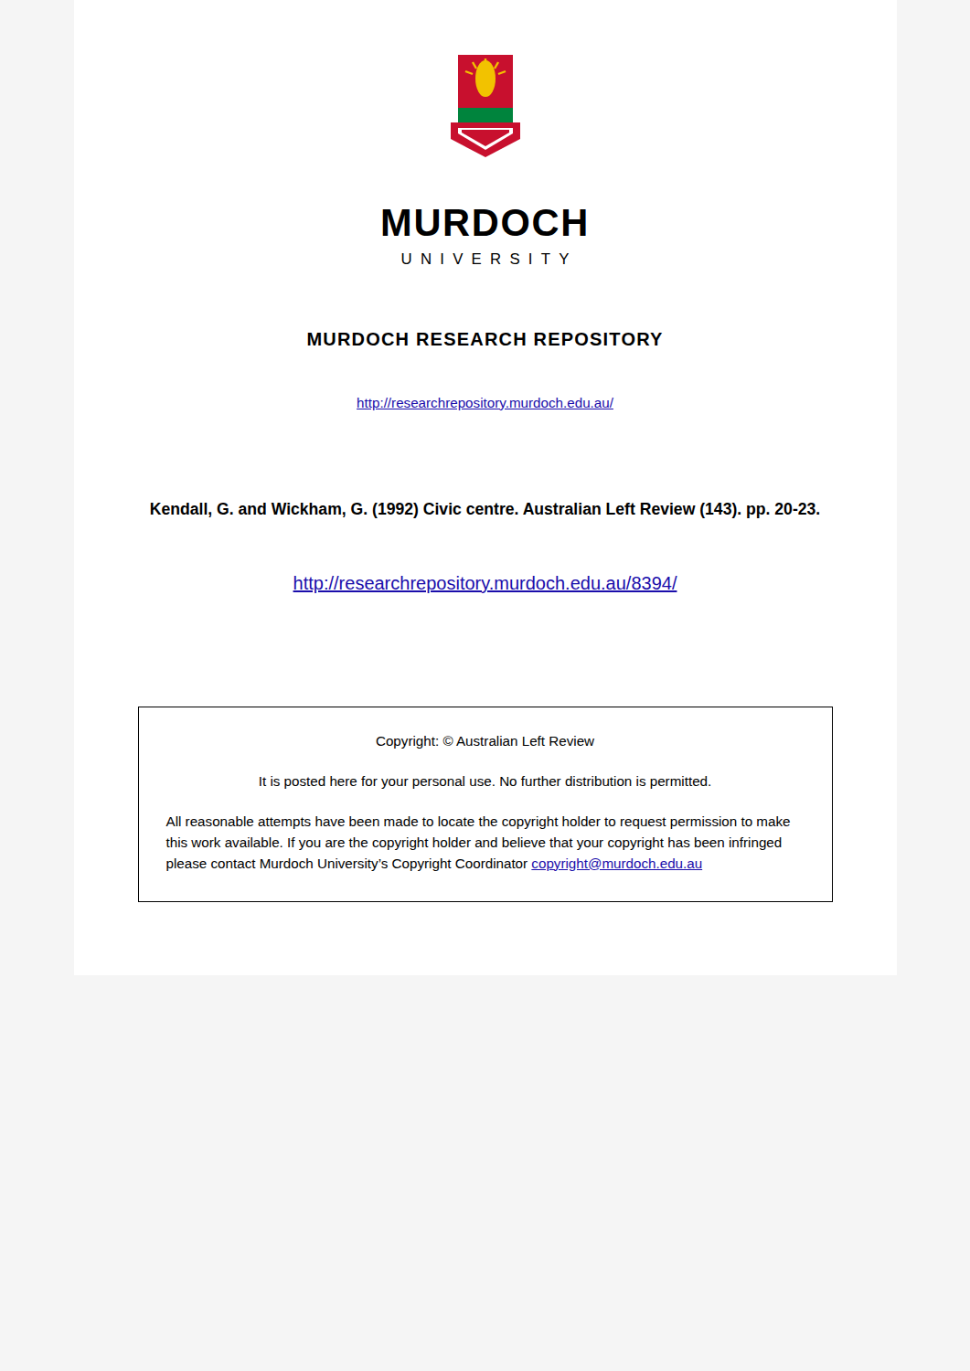MURDOCH
UNIVERSITY
MURDOCH RESEARCH REPOSITORY
http://researchrepository.murdoch.edu.au/
Kendall, G. and Wickham, G. (1992) Civic centre. Australian Left Review (143). pp. 20-23.
http://researchrepository.murdoch.edu.au/8394/
Copyright: © Australian Left Review
It is posted here for your personal use. No further distribution is permitted.
All reasonable attempts have been made to locate the copyright holder to request permission to make this work available. If you are the copyright holder and believe that your copyright has been infringed please contact Murdoch University’s Copyright Coordinator copyright@murdoch.edu.au